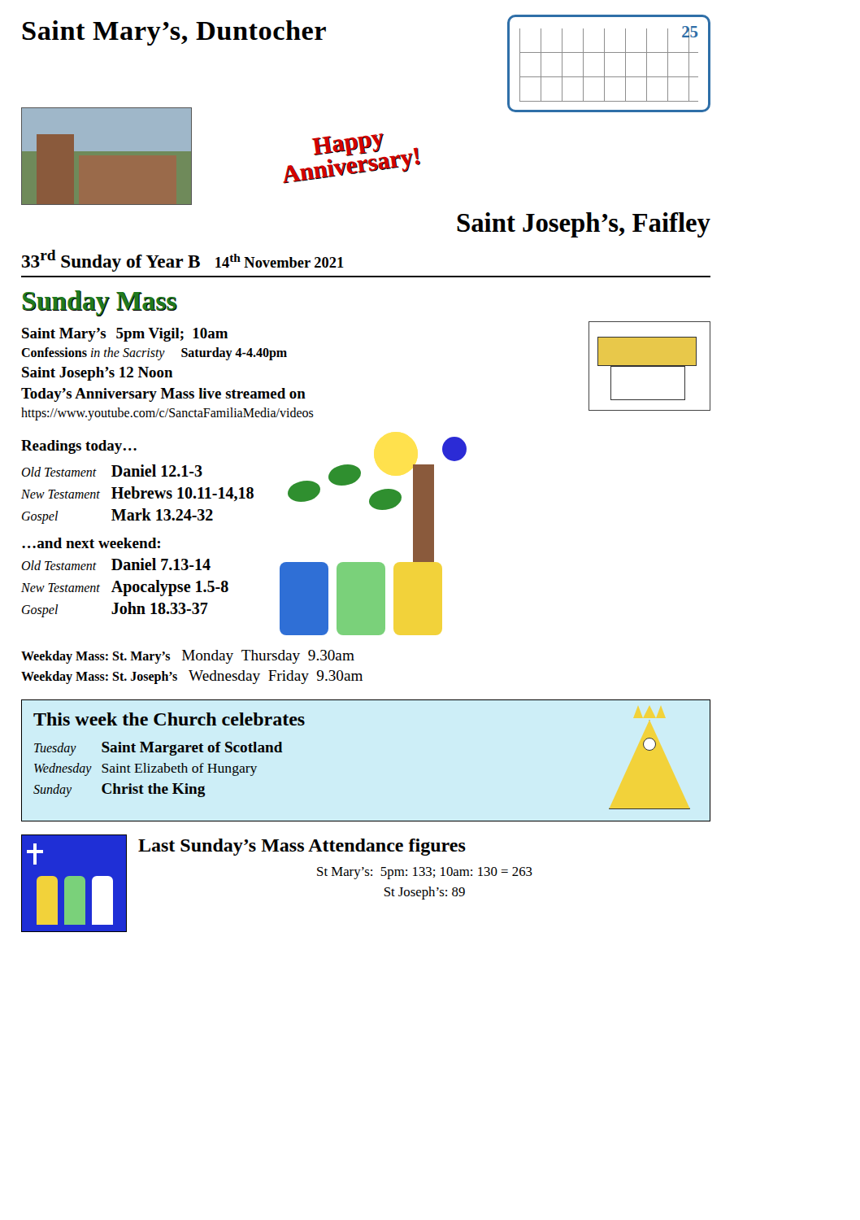Saint Mary’s, Duntocher
25
Happy
Anniversary!
Saint Joseph’s, Faifley
33rd Sunday of Year B 14th November 2021
Sunday Mass
Saint Mary’s 5pm Vigil; 10am
Confessions in the Sacristy Saturday 4-4.40pm
Saint Joseph’s 12 Noon
Today’s Anniversary Mass live streamed on
https://www.youtube.com/c/SanctaFamiliaMedia/videos
Readings today…
| Old Testament | Daniel 12.1-3 |
| New Testament | Hebrews 10.11-14,18 |
| Gospel | Mark 13.24-32 |
…and next weekend:
| Old Testament | Daniel 7.13-14 |
| New Testament | Apocalypse 1.5-8 |
| Gospel | John 18.33-37 |
Weekday Mass: St. Mary’s Monday Thursday 9.30am
Weekday Mass: St. Joseph’s Wednesday Friday 9.30am
This week the Church celebrates
| Tuesday | Saint Margaret of Scotland |
| Wednesday | Saint Elizabeth of Hungary |
| Sunday | Christ the King |
Last Sunday’s Mass Attendance figures
St Mary’s: 5pm: 133; 10am: 130 = 263
St Joseph’s: 89